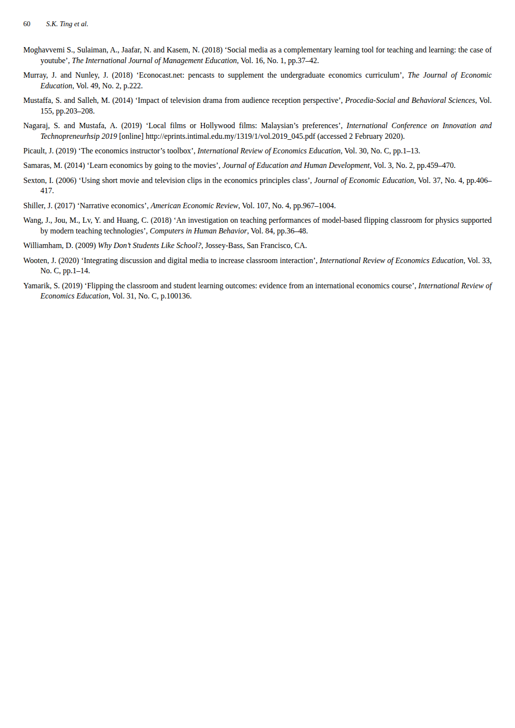60 S.K. Ting et al.
Moghavvemi S., Sulaiman, A., Jaafar, N. and Kasem, N. (2018) ‘Social media as a complementary learning tool for teaching and learning: the case of youtube’, The International Journal of Management Education, Vol. 16, No. 1, pp.37–42.
Murray, J. and Nunley, J. (2018) ‘Econocast.net: pencasts to supplement the undergraduate economics curriculum’, The Journal of Economic Education, Vol. 49, No. 2, p.222.
Mustaffa, S. and Salleh, M. (2014) ‘Impact of television drama from audience reception perspective’, Procedia-Social and Behavioral Sciences, Vol. 155, pp.203–208.
Nagaraj, S. and Mustafa, A. (2019) ‘Local films or Hollywood films: Malaysian’s preferences’, International Conference on Innovation and Technopreneurhsip 2019 [online] http://eprints.intimal.edu.my/1319/1/vol.2019_045.pdf (accessed 2 February 2020).
Picault, J. (2019) ‘The economics instructor’s toolbox’, International Review of Economics Education, Vol. 30, No. C, pp.1–13.
Samaras, M. (2014) ‘Learn economics by going to the movies’, Journal of Education and Human Development, Vol. 3, No. 2, pp.459–470.
Sexton, I. (2006) ‘Using short movie and television clips in the economics principles class’, Journal of Economic Education, Vol. 37, No. 4, pp.406–417.
Shiller, J. (2017) ‘Narrative economics’, American Economic Review, Vol. 107, No. 4, pp.967–1004.
Wang, J., Jou, M., Lv, Y. and Huang, C. (2018) ‘An investigation on teaching performances of model-based flipping classroom for physics supported by modern teaching technologies’, Computers in Human Behavior, Vol. 84, pp.36–48.
Williamham, D. (2009) Why Don’t Students Like School?, Jossey-Bass, San Francisco, CA.
Wooten, J. (2020) ‘Integrating discussion and digital media to increase classroom interaction’, International Review of Economics Education, Vol. 33, No. C, pp.1–14.
Yamarik, S. (2019) ‘Flipping the classroom and student learning outcomes: evidence from an international economics course’, International Review of Economics Education, Vol. 31, No. C, p.100136.